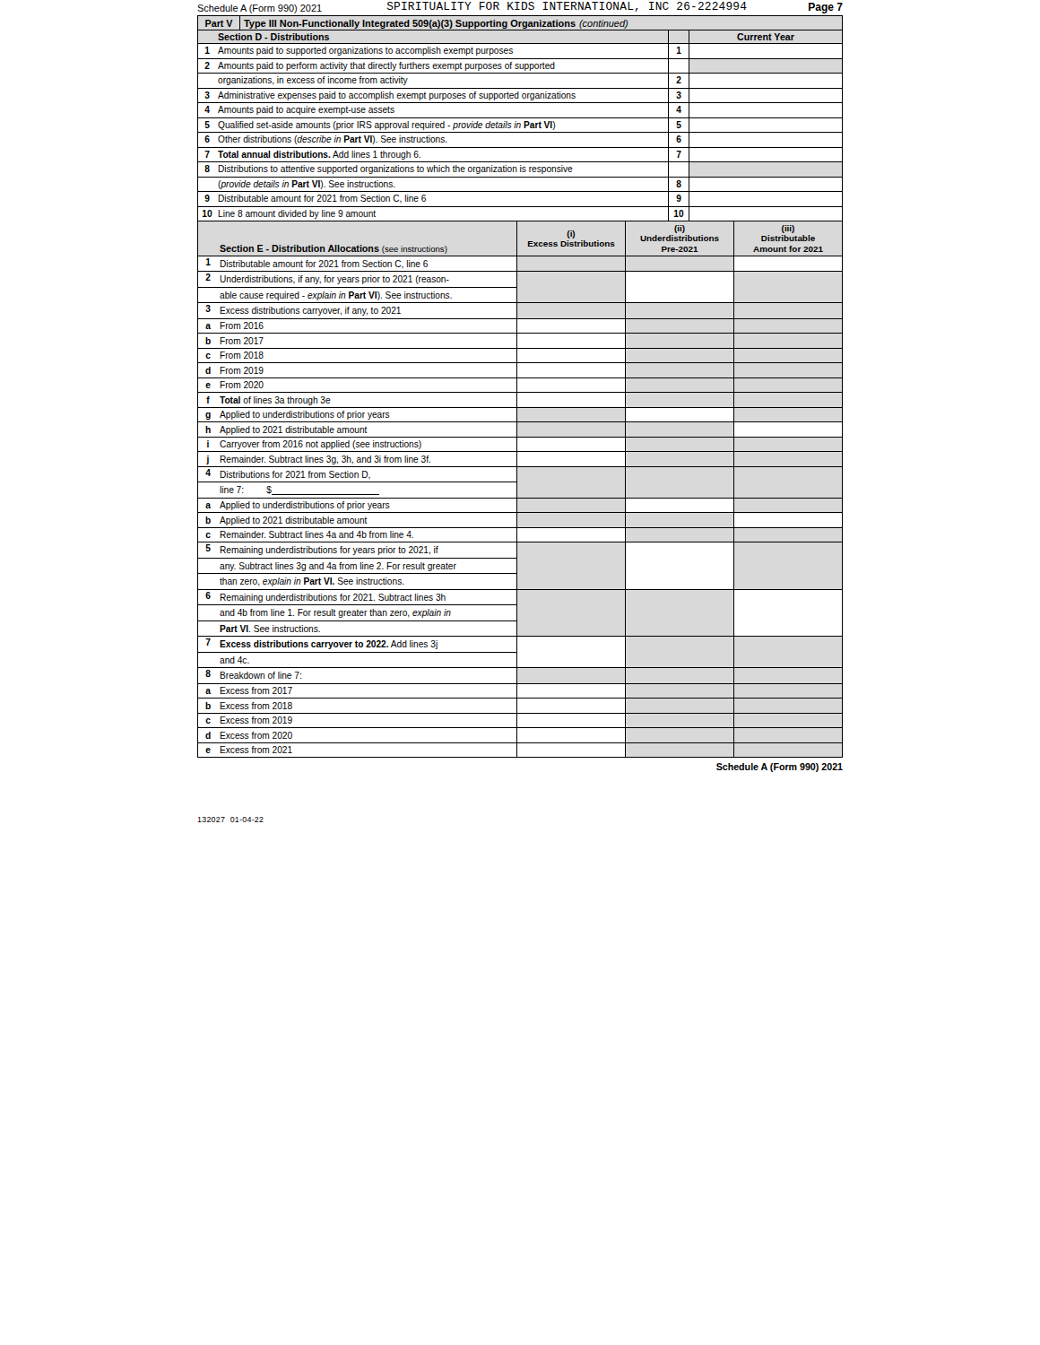Schedule A (Form 990) 2021
SPIRITUALITY FOR KIDS INTERNATIONAL, INC 26-2224994
Page 7
Part V
Type III Non-Functionally Integrated 509(a)(3) Supporting Organizations (continued)
| | Section D - Distributions | | Current Year |
| 1 | Amounts paid to supported organizations to accomplish exempt purposes | 1 | |
| 2 | Amounts paid to perform activity that directly furthers exempt purposes of supported | | |
| | organizations, in excess of income from activity | 2 | |
| 3 | Administrative expenses paid to accomplish exempt purposes of supported organizations | 3 | |
| 4 | Amounts paid to acquire exempt-use assets | 4 | |
| 5 | Qualified set-aside amounts (prior IRS approval required - provide details in Part VI ) | 5 | |
| 6 | Other distributions ( describe in Part VI ). See instructions. | 6 | |
| 7 | Total annual distributions. Add lines 1 through 6. | 7 | |
| 8 | Distributions to attentive supported organizations to which the organization is responsive | | |
| | ( provide details in Part VI ). See instructions. | 8 | |
| 9 | Distributable amount for 2021 from Section C, line 6 | 9 | |
| 10 | Line 8 amount divided by line 9 amount | 10 | |
| | Section E - Distribution Allocations (see instructions) | (i) Excess Distributions | (ii) Underdistributions Pre-2021 | (iii) Distributable Amount for 2021 |
| 1 | Distributable amount for 2021 from Section C, line 6 | | | |
| 2 | Underdistributions, if any, for years prior to 2021 (reason- | | | |
| | able cause required - explain in Part VI ). See instructions. | | | |
| 3 | Excess distributions carryover, if any, to 2021 | | | |
| a | From 2016 | | | |
| b | From 2017 | | | |
| c | From 2018 | | | |
| d | From 2019 | | | |
| e | From 2020 | | | |
| f | Total of lines 3a through 3e | | | |
| g | Applied to underdistributions of prior years | | | |
| h | Applied to 2021 distributable amount | | | |
| i | Carryover from 2016 not applied (see instructions) | | | |
| j | Remainder. Subtract lines 3g, 3h, and 3i from line 3f. | | | |
| 4 | Distributions for 2021 from Section D, | | | |
| | line 7: $ | | | |
| a | Applied to underdistributions of prior years | | | |
| b | Applied to 2021 distributable amount | | | |
| c | Remainder. Subtract lines 4a and 4b from line 4. | | | |
| 5 | Remaining underdistributions for years prior to 2021, if | | | |
| | any. Subtract lines 3g and 4a from line 2. For result greater | | | |
| | than zero, explain in Part VI. See instructions. | | | |
| 6 | Remaining underdistributions for 2021. Subtract lines 3h | | | |
| | and 4b from line 1. For result greater than zero, explain in | | | |
| | Part VI . See instructions. | | | |
| 7 | Excess distributions carryover to 2022. Add lines 3j | | | |
| | and 4c. | | | |
| 8 | Breakdown of line 7: | | | |
| a | Excess from 2017 | | | |
| b | Excess from 2018 | | | |
| c | Excess from 2019 | | | |
| d | Excess from 2020 | | | |
| e | Excess from 2021 | | | |
Schedule A (Form 990) 2021
132027 01-04-22